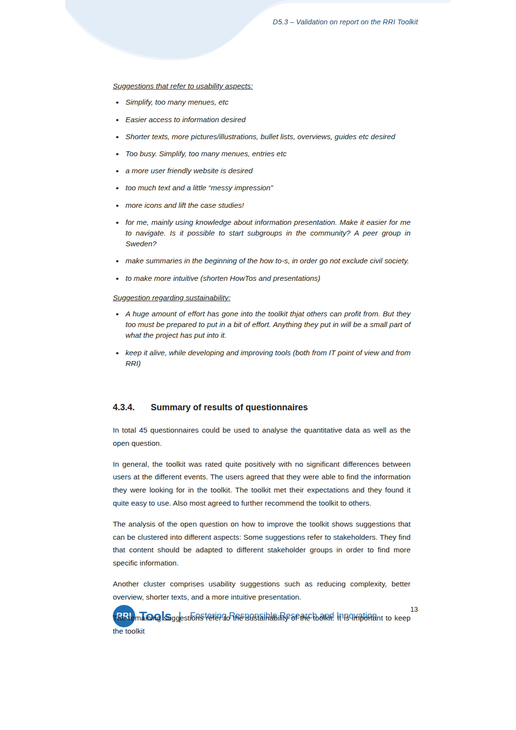D5.3 – Validation on report on the RRI Toolkit
Suggestions that refer to usability aspects:
Simplify, too many menues, etc
Easier access to information desired
Shorter texts, more pictures/illustrations, bullet lists, overviews, guides etc desired
Too busy. Simplify, too many menues, entries etc
a more user friendly website is desired
too much text and a little “messy impression”
more icons and lift the case studies!
for me, mainly using knowledge about information presentation. Make it easier for me to navigate. Is it possible to start subgroups in the community? A peer group in Sweden?
make summaries in the beginning of the how to-s, in order go not exclude civil society.
to make more intuitive (shorten HowTos and presentations)
Suggestion regarding sustainability:
A huge amount of effort has gone into the toolkit thjat others can profit from. But they too must be prepared to put in a bit of effort. Anything they put in will be a small part of what the project has put into it.
keep it alive, while developing and improving tools (both from IT point of view and from RRI)
4.3.4. Summary of results of questionnaires
In total 45 questionnaires could be used to analyse the quantitative data as well as the open question.
In general, the toolkit was rated quite positively with no significant differences between users at the different events. The users agreed that they were able to find the information they were looking for in the toolkit. The toolkit met their expectations and they found it quite easy to use. Also most agreed to further recommend the toolkit to others.
The analysis of the open question on how to improve the toolkit shows suggestions that can be clustered into different aspects: Some suggestions refer to stakeholders. They find that content should be adapted to different stakeholder groups in order to find more specific information.
Another cluster comprises usability suggestions such as reducing complexity, better overview, shorter texts, and a more intuitive presentation.
The remaining suggestions refer to the sustainability of the toolkit. It is important to keep the toolkit
Tools | Fostering Responsible Research and Innovation
13